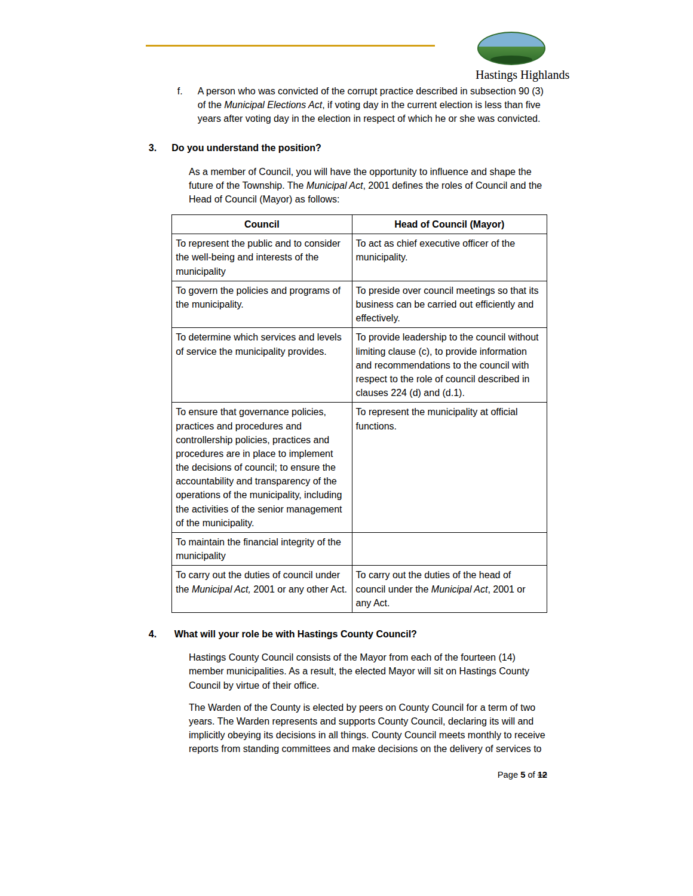Hastings Highlands
f.
A person who was convicted of the corrupt practice described in subsection 90 (3) of the Municipal Elections Act, if voting day in the current election is less than five years after voting day in the election in respect of which he or she was convicted.
Do you understand the position?
As a member of Council, you will have the opportunity to influence and shape the future of the Township. The Municipal Act, 2001 defines the roles of Council and the Head of Council (Mayor) as follows:
| Council | Head of Council (Mayor) |
| --- | --- |
| To represent the public and to consider the well-being and interests of the municipality | To act as chief executive officer of the municipality. |
| To govern the policies and programs of the municipality. | To preside over council meetings so that its business can be carried out efficiently and effectively. |
| To determine which services and levels of service the municipality provides. | To provide leadership to the council without limiting clause (c), to provide information and recommendations to the council with respect to the role of council described in clauses 224 (d) and (d.1). |
| To ensure that governance policies, practices and procedures and controllership policies, practices and procedures are in place to implement the decisions of council; to ensure the accountability and transparency of the operations of the municipality, including the activities of the senior management of the municipality. | To represent the municipality at official functions. |
| To maintain the financial integrity of the municipality | |
| To carry out the duties of council under the Municipal Act, 2001 or any other Act. | To carry out the duties of the head of council under the Municipal Act , 2001 or any Act. |
What will your role be with Hastings County Council?
Hastings County Council consists of the Mayor from each of the fourteen (14) member municipalities. As a result, the elected Mayor will sit on Hastings County Council by virtue of their office.
The Warden of the County is elected by peers on County Council for a term of two years. The Warden represents and supports County Council, declaring its will and implicitly obeying its decisions in all things. County Council meets monthly to receive reports from standing committees and make decisions on the delivery of services to
Page 5 of 12